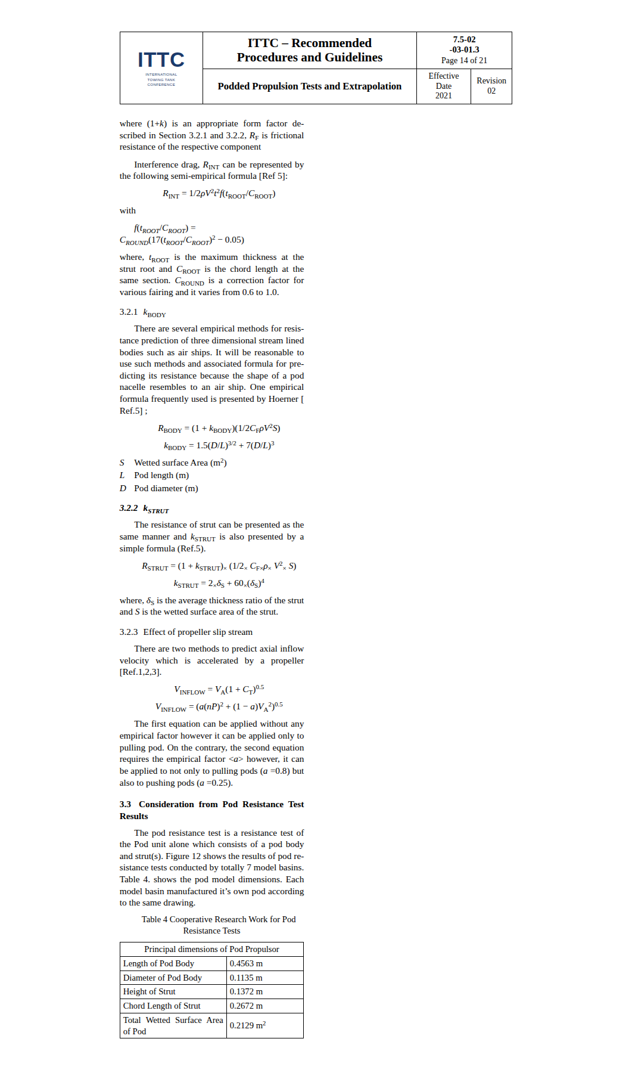| ITTC INTERNATIONAL TOWING TANK CONFERENCE | ITTC – Recommended Procedures and Guidelines | 7.5-02 -03-01.3 Page 14 of 21 |
| Podded Propulsion Tests and Extrapolation | Effective Date 2021 | Revision 02 |
where (1+k) is an appropriate form factor described in Section 3.2.1 and 3.2.2, RF is frictional resistance of the respective component
Interference drag, RINT can be represented by the following semi-empirical formula [Ref 5]:
RINT = 1/2ρV 2 t 2 f(tROOT/CROOT)
with
f(tROOT/CROOT) =
CROUND(17(tROOT/CROOT)2 − 0.05)
where, tROOT is the maximum thickness at the strut root and CROOT is the chord length at the same section. CROUND is a correction factor for various fairing and it varies from 0.6 to 1.0.
3.2.1 kBODY
There are several empirical methods for resistance prediction of three dimensional stream lined bodies such as air ships. It will be reasonable to use such methods and associated formula for predicting its resistance because the shape of a pod nacelle resembles to an air ship. One empirical formula frequently used is presented by Hoerner [ Ref.5] ;
RBODY = (1 + kBODY)(1/2CFρV 2 S)
kBODY = 1.5(D/L)3/2 + 7(D/L)3
S
Wetted surface Area (m2)
L
Pod length (m)
D
Pod diameter (m)
3.2.2 kSTRUT
The resistance of strut can be presented as the same manner and kSTRUT is also presented by a simple formula (Ref.5).
RSTRUT = (1 + kSTRUT)× (1/2× CF×ρ× V 2× S)
kSTRUT = 2×δS + 60×(δS)4
where, δS is the average thickness ratio of the strut and S is the wetted surface area of the strut.
3.2.3 Effect of propeller slip stream
There are two methods to predict axial inflow velocity which is accelerated by a propeller [Ref.1,2,3].
VINFLOW = VA(1 + CT)0.5
VINFLOW = (a(nP)2 + (1 − a)VA 2)0.5
The first equation can be applied without any empirical factor however it can be applied only to pulling pod. On the contrary, the second equation requires the empirical factor <a> however, it can be applied to not only to pulling pods (a =0.8) but also to pushing pods (a =0.25).
3.3 Consideration from Pod Resistance Test Results
The pod resistance test is a resistance test of the Pod unit alone which consists of a pod body and strut(s). Figure 12 shows the results of pod resistance tests conducted by totally 7 model basins. Table 4. shows the pod model dimensions. Each model basin manufactured it’s own pod according to the same drawing.
Table 4 Cooperative Research Work for Pod Resistance Tests
| Principal dimensions of Pod Propulsor |
| --- |
| Length of Pod Body | 0.4563 m |
| Diameter of Pod Body | 0.1135 m |
| Height of Strut | 0.1372 m |
| Chord Length of Strut | 0.2672 m |
| Total Wetted Surface Area of Pod | 0.2129 m 2 |